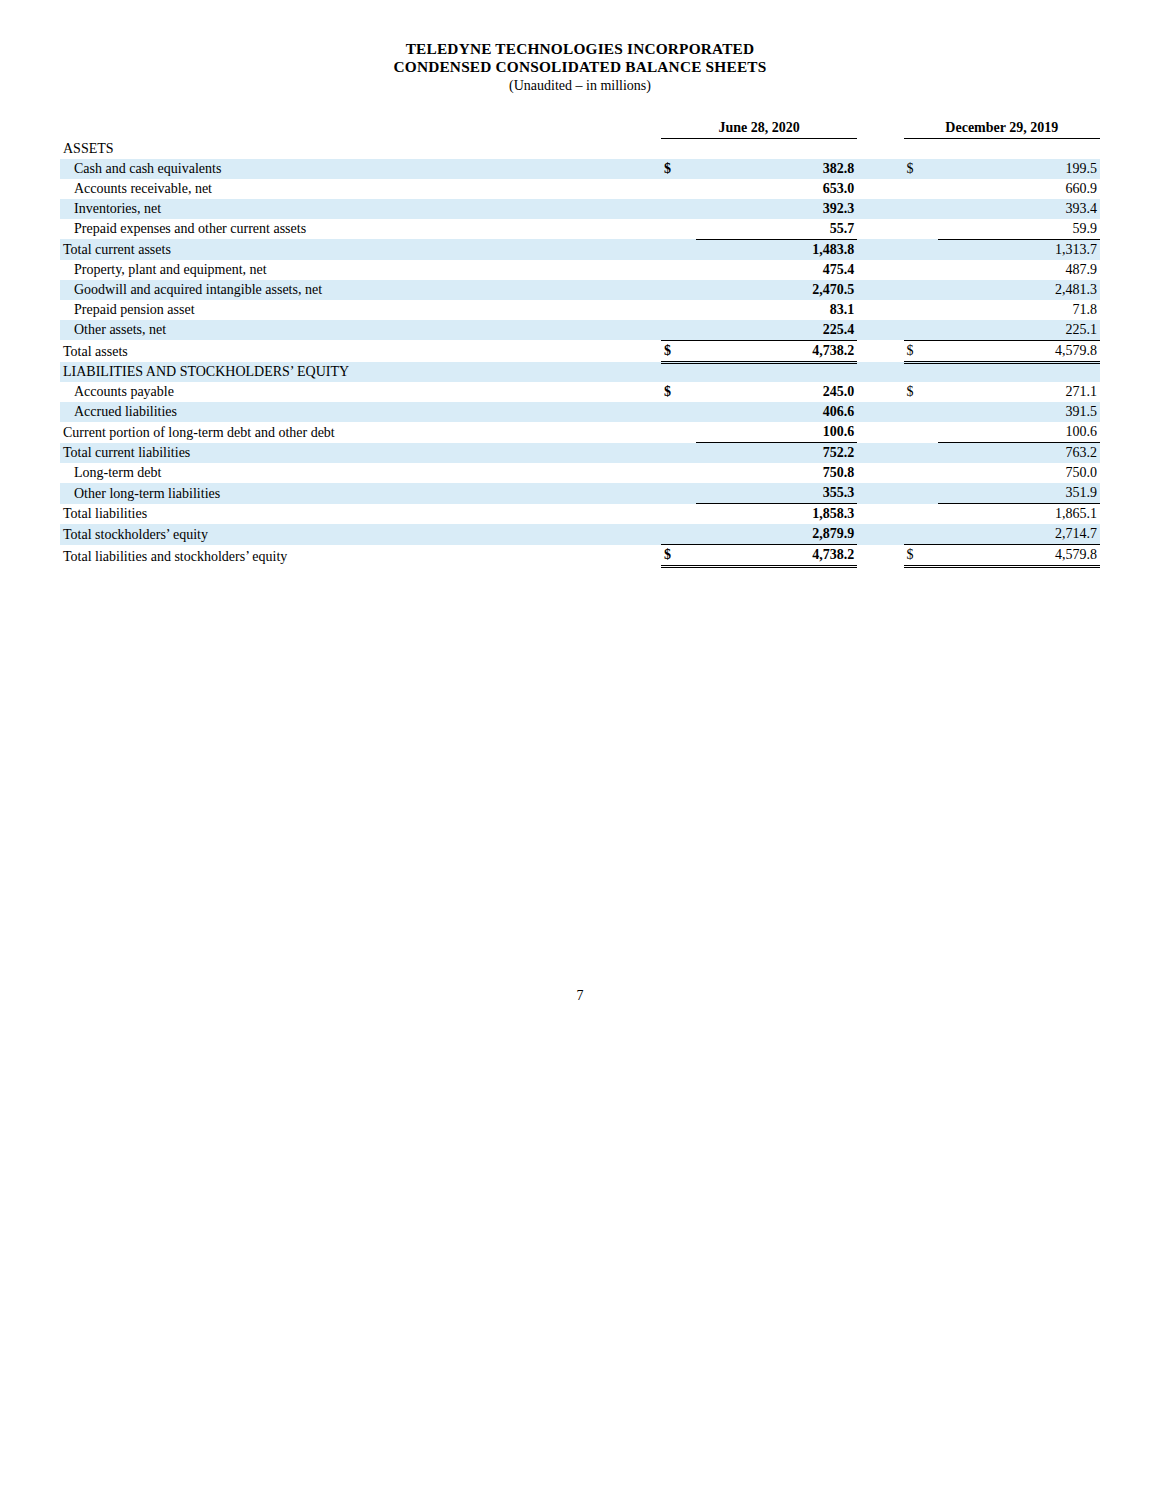TELEDYNE TECHNOLOGIES INCORPORATED
CONDENSED CONSOLIDATED BALANCE SHEETS
(Unaudited – in millions)
| | | June 28, 2020 | | December 29, 2019 |
| ASSETS | | | | | | |
| Cash and cash equivalents | | $ | 382.8 | | $ | 199.5 |
| Accounts receivable, net | | | 653.0 | | | 660.9 |
| Inventories, net | | | 392.3 | | | 393.4 |
| Prepaid expenses and other current assets | | | 55.7 | | | 59.9 |
| Total current assets | | | 1,483.8 | | | 1,313.7 |
| Property, plant and equipment, net | | | 475.4 | | | 487.9 |
| Goodwill and acquired intangible assets, net | | | 2,470.5 | | | 2,481.3 |
| Prepaid pension asset | | | 83.1 | | | 71.8 |
| Other assets, net | | | 225.4 | | | 225.1 |
| Total assets | | $ | 4,738.2 | | $ | 4,579.8 |
| LIABILITIES AND STOCKHOLDERS’ EQUITY | | | | | | |
| Accounts payable | | $ | 245.0 | | $ | 271.1 |
| Accrued liabilities | | | 406.6 | | | 391.5 |
| Current portion of long-term debt and other debt | | | 100.6 | | | 100.6 |
| Total current liabilities | | | 752.2 | | | 763.2 |
| Long-term debt | | | 750.8 | | | 750.0 |
| Other long-term liabilities | | | 355.3 | | | 351.9 |
| Total liabilities | | | 1,858.3 | | | 1,865.1 |
| Total stockholders’ equity | | | 2,879.9 | | | 2,714.7 |
| Total liabilities and stockholders’ equity | | $ | 4,738.2 | | $ | 4,579.8 |
7